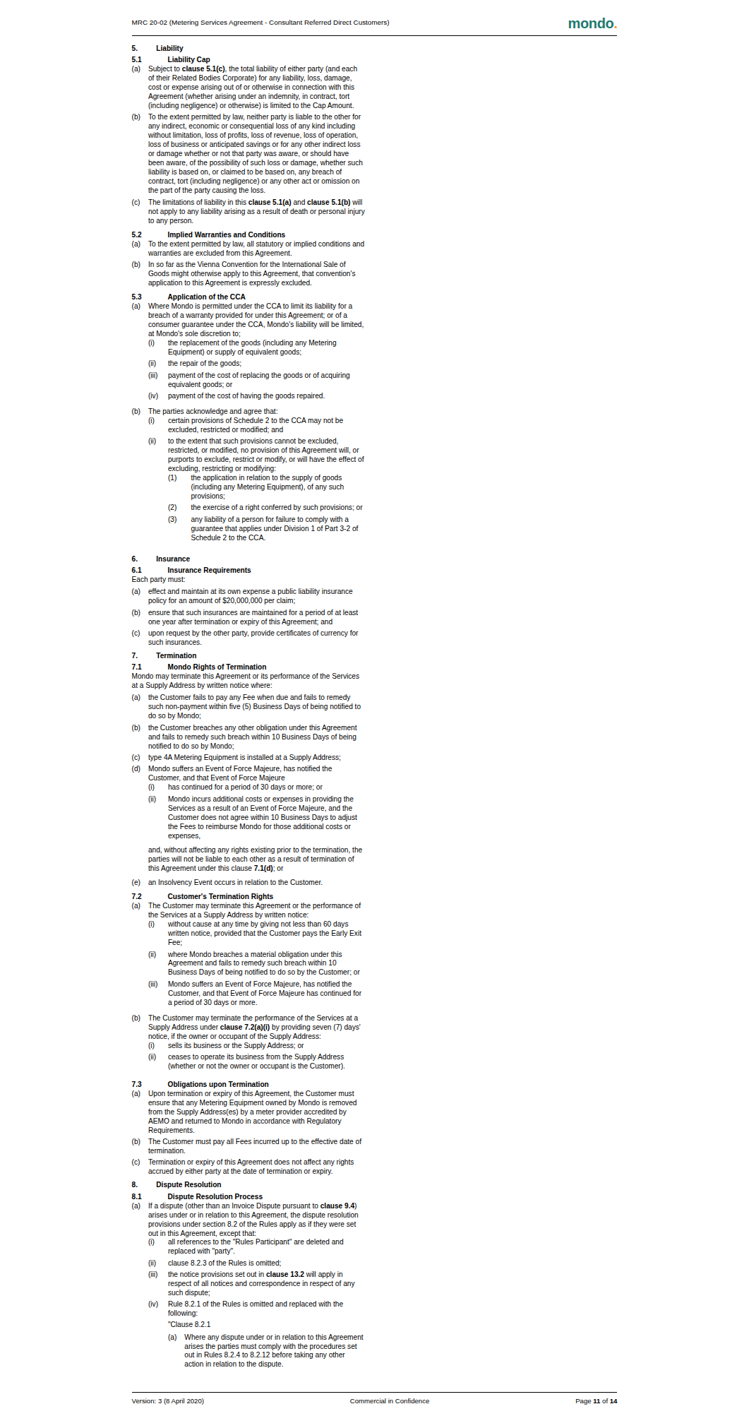MRC 20-02 (Metering Services Agreement - Consultant Referred Direct Customers)
mondo.
5. Liability
5.1 Liability Cap
| (a) | Subject to clause 5.1(c) , the total liability of either party (and each of their Related Bodies Corporate) for any liability, loss, damage, cost or expense arising out of or otherwise in connection with this Agreement (whether arising under an indemnity, in contract, tort (including negligence) or otherwise) is limited to the Cap Amount. |
| (b) | To the extent permitted by law, neither party is liable to the other for any indirect, economic or consequential loss of any kind including without limitation, loss of profits, loss of revenue, loss of operation, loss of business or anticipated savings or for any other indirect loss or damage whether or not that party was aware, or should have been aware, of the possibility of such loss or damage, whether such liability is based on, or claimed to be based on, any breach of contract, tort (including negligence) or any other act or omission on the part of the party causing the loss. |
| (c) | The limitations of liability in this clause 5.1(a) and clause 5.1(b) will not apply to any liability arising as a result of death or personal injury to any person. |
5.2 Implied Warranties and Conditions
| (a) | To the extent permitted by law, all statutory or implied conditions and warranties are excluded from this Agreement. |
| (b) | In so far as the Vienna Convention for the International Sale of Goods might otherwise apply to this Agreement, that convention's application to this Agreement is expressly excluded. |
5.3 Application of the CCA
| (a) | Where Mondo is permitted under the CCA to limit its liability for a breach of a warranty provided for under this Agreement; or of a consumer guarantee under the CCA, Mondo's liability will be limited, at Mondo's sole discretion to; / (i) / the replacement of the goods (including any Metering Equipment) or supply of equivalent goods; / / (ii) / the repair of the goods; / / (iii) / payment of the cost of replacing the goods or of acquiring equivalent goods; or / / (iv) / payment of the cost of having the goods repaired. / |
| (b) | The parties acknowledge and agree that: / (i) / certain provisions of Schedule 2 to the CCA may not be excluded, restricted or modified; and / / (ii) / to the extent that such provisions cannot be excluded, restricted, or modified, no provision of this Agreement will, or purports to exclude, restrict or modify, or will have the effect of excluding, restricting or modifying: / (1) / the application in relation to the supply of goods (including any Metering Equipment), of any such provisions; / / (2) / the exercise of a right conferred by such provisions; or / / (3) / any liability of a person for failure to comply with a guarantee that applies under Division 1 of Part 3-2 of Schedule 2 to the CCA. / / |
6. Insurance
6.1 Insurance Requirements
Each party must:
| (a) | effect and maintain at its own expense a public liability insurance policy for an amount of $20,000,000 per claim; |
| (b) | ensure that such insurances are maintained for a period of at least one year after termination or expiry of this Agreement; and |
| (c) | upon request by the other party, provide certificates of currency for such insurances. |
7. Termination
7.1 Mondo Rights of Termination
Mondo may terminate this Agreement or its performance of the Services at a Supply Address by written notice where:
| (a) | the Customer fails to pay any Fee when due and fails to remedy such non-payment within five (5) Business Days of being notified to do so by Mondo; |
| (b) | the Customer breaches any other obligation under this Agreement and fails to remedy such breach within 10 Business Days of being notified to do so by Mondo; |
| (c) | type 4A Metering Equipment is installed at a Supply Address; |
| (d) | Mondo suffers an Event of Force Majeure, has notified the Customer, and that Event of Force Majeure / (i) / has continued for a period of 30 days or more; or / / (ii) / Mondo incurs additional costs or expenses in providing the Services as a result of an Event of Force Majeure, and the Customer does not agree within 10 Business Days to adjust the Fees to reimburse Mondo for those additional costs or expenses, / and, without affecting any rights existing prior to the termination, the parties will not be liable to each other as a result of termination of this Agreement under this clause 7.1(d) ; or |
| (e) | an Insolvency Event occurs in relation to the Customer. |
7.2 Customer's Termination Rights
| (a) | The Customer may terminate this Agreement or the performance of the Services at a Supply Address by written notice: / (i) / without cause at any time by giving not less than 60 days written notice, provided that the Customer pays the Early Exit Fee; / / (ii) / where Mondo breaches a material obligation under this Agreement and fails to remedy such breach within 10 Business Days of being notified to do so by the Customer; or / / (iii) / Mondo suffers an Event of Force Majeure, has notified the Customer, and that Event of Force Majeure has continued for a period of 30 days or more. / |
| (b) | The Customer may terminate the performance of the Services at a Supply Address under clause 7.2(a)(i) by providing seven (7) days' notice, if the owner or occupant of the Supply Address: / (i) / sells its business or the Supply Address; or / / (ii) / ceases to operate its business from the Supply Address (whether or not the owner or occupant is the Customer). / |
7.3 Obligations upon Termination
| (a) | Upon termination or expiry of this Agreement, the Customer must ensure that any Metering Equipment owned by Mondo is removed from the Supply Address(es) by a meter provider accredited by AEMO and returned to Mondo in accordance with Regulatory Requirements. |
| (b) | The Customer must pay all Fees incurred up to the effective date of termination. |
| (c) | Termination or expiry of this Agreement does not affect any rights accrued by either party at the date of termination or expiry. |
8. Dispute Resolution
8.1 Dispute Resolution Process
| (a) | If a dispute (other than an Invoice Dispute pursuant to clause 9.4 ) arises under or in relation to this Agreement, the dispute resolution provisions under section 8.2 of the Rules apply as if they were set out in this Agreement, except that: / (i) / all references to the "Rules Participant" are deleted and replaced with "party". / / (ii) / clause 8.2.3 of the Rules is omitted; / / (iii) / the notice provisions set out in clause 13.2 will apply in respect of all notices and correspondence in respect of any such dispute; / / (iv) / Rule 8.2.1 of the Rules is omitted and replaced with the following: "Clause 8.2.1 / (a) / Where any dispute under or in relation to this Agreement arises the parties must comply with the procedures set out in Rules 8.2.4 to 8.2.12 before taking any other action in relation to the dispute. / / |
Version: 3 (8 April 2020)
Commercial in Confidence
Page 11 of 14